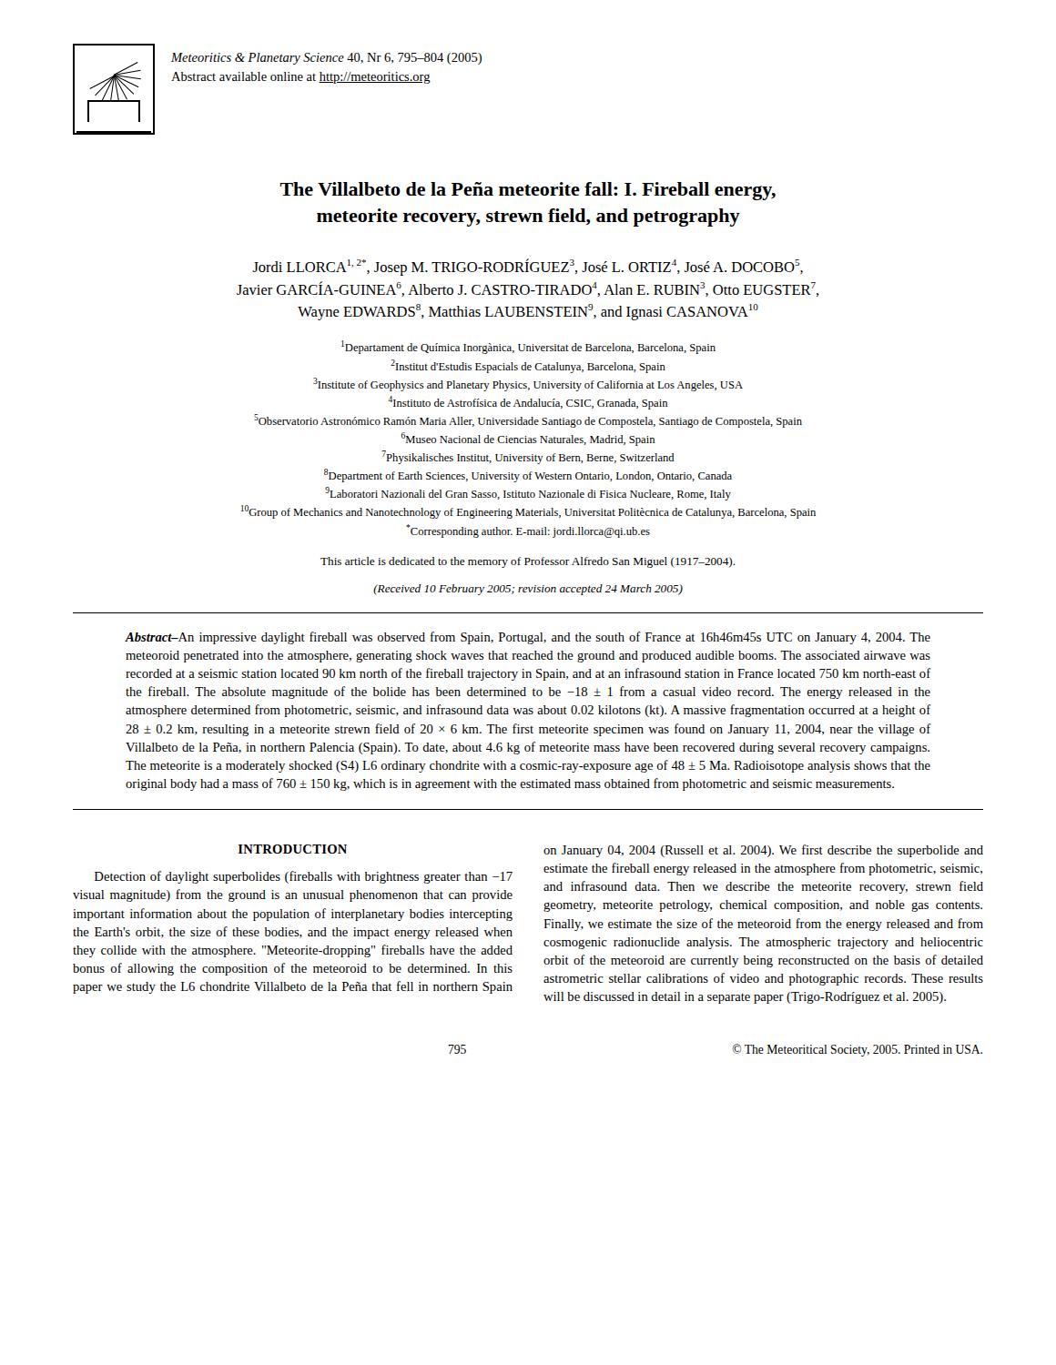Meteoritics & Planetary Science 40, Nr 6, 795–804 (2005)
Abstract available online at http://meteoritics.org
The Villalbeto de la Peña meteorite fall: I. Fireball energy,
meteorite recovery, strewn field, and petrography
Jordi LLORCA1, 2*, Josep M. TRIGO-RODRÍGUEZ3, José L. ORTIZ4, José A. DOCOBO5,
Javier GARCÍA-GUINEA6, Alberto J. CASTRO-TIRADO4, Alan E. RUBIN3, Otto EUGSTER7,
Wayne EDWARDS8, Matthias LAUBENSTEIN9, and Ignasi CASANOVA10
1Departament de Química Inorgànica, Universitat de Barcelona, Barcelona, Spain
2Institut d'Estudis Espacials de Catalunya, Barcelona, Spain
3Institute of Geophysics and Planetary Physics, University of California at Los Angeles, USA
4Instituto de Astrofísica de Andalucía, CSIC, Granada, Spain
5Observatorio Astronómico Ramón Maria Aller, Universidade Santiago de Compostela, Santiago de Compostela, Spain
6Museo Nacional de Ciencias Naturales, Madrid, Spain
7Physikalisches Institut, University of Bern, Berne, Switzerland
8Department of Earth Sciences, University of Western Ontario, London, Ontario, Canada
9Laboratori Nazionali del Gran Sasso, Istituto Nazionale di Fisica Nucleare, Rome, Italy
10Group of Mechanics and Nanotechnology of Engineering Materials, Universitat Politècnica de Catalunya, Barcelona, Spain
*Corresponding author. E-mail: jordi.llorca@qi.ub.es
This article is dedicated to the memory of Professor Alfredo San Miguel (1917–2004).
(Received 10 February 2005; revision accepted 24 March 2005)
Abstract–An impressive daylight fireball was observed from Spain, Portugal, and the south of France at 16h46m45s UTC on January 4, 2004. The meteoroid penetrated into the atmosphere, generating shock waves that reached the ground and produced audible booms. The associated airwave was recorded at a seismic station located 90 km north of the fireball trajectory in Spain, and at an infrasound station in France located 750 km north-east of the fireball. The absolute magnitude of the bolide has been determined to be −18 ± 1 from a casual video record. The energy released in the atmosphere determined from photometric, seismic, and infrasound data was about 0.02 kilotons (kt). A massive fragmentation occurred at a height of 28 ± 0.2 km, resulting in a meteorite strewn field of 20 × 6 km. The first meteorite specimen was found on January 11, 2004, near the village of Villalbeto de la Peña, in northern Palencia (Spain). To date, about 4.6 kg of meteorite mass have been recovered during several recovery campaigns. The meteorite is a moderately shocked (S4) L6 ordinary chondrite with a cosmic-ray-exposure age of 48 ± 5 Ma. Radioisotope analysis shows that the original body had a mass of 760 ± 150 kg, which is in agreement with the estimated mass obtained from photometric and seismic measurements.
INTRODUCTION
Detection of daylight superbolides (fireballs with brightness greater than −17 visual magnitude) from the ground is an unusual phenomenon that can provide important information about the population of interplanetary bodies intercepting the Earth's orbit, the size of these bodies, and the impact energy released when they collide with the atmosphere. "Meteorite-dropping" fireballs have the added bonus of allowing the composition of the meteoroid to be determined. In this paper we study the L6 chondrite Villalbeto de la Peña that fell in northern Spain on January 04, 2004 (Russell et al. 2004). We first describe the superbolide and estimate the fireball energy released in the atmosphere from photometric, seismic, and infrasound data. Then we describe the meteorite recovery, strewn field geometry, meteorite petrology, chemical composition, and noble gas contents. Finally, we estimate the size of the meteoroid from the energy released and from cosmogenic radionuclide analysis. The atmospheric trajectory and heliocentric orbit of the meteoroid are currently being reconstructed on the basis of detailed astrometric stellar calibrations of video and photographic records. These results will be discussed in detail in a separate paper (Trigo-Rodríguez et al. 2005).
795 © The Meteoritical Society, 2005. Printed in USA.